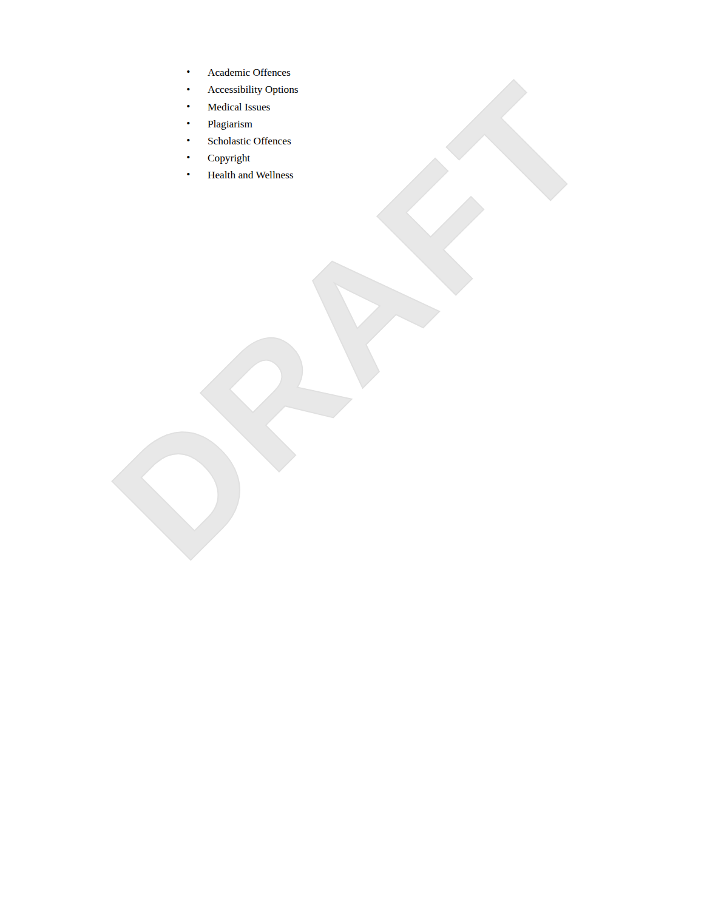DRAFT
Academic Offences
Accessibility Options
Medical Issues
Plagiarism
Scholastic Offences
Copyright
Health and Wellness